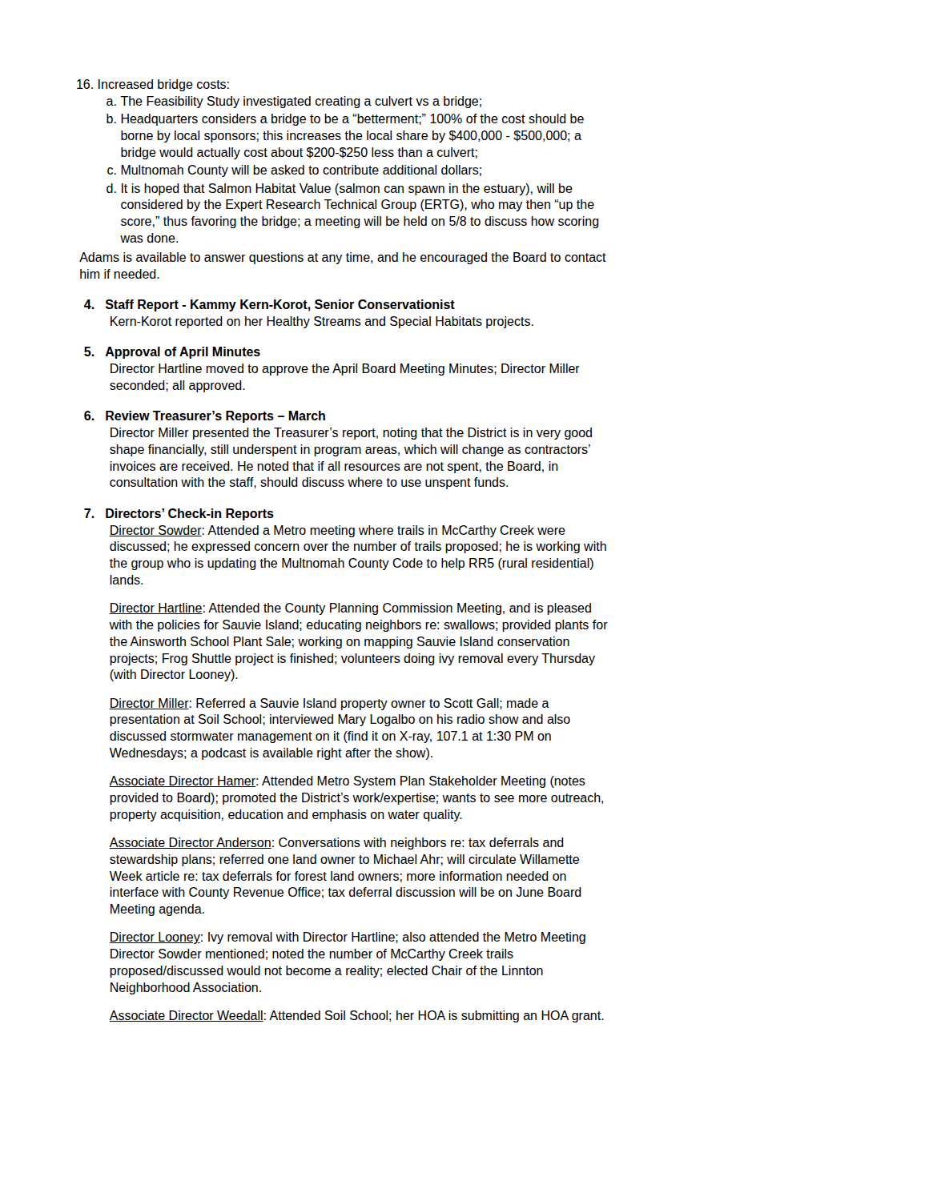Increased bridge costs:
The Feasibility Study investigated creating a culvert vs a bridge;
Headquarters considers a bridge to be a “betterment;” 100% of the cost should be borne by local sponsors; this increases the local share by $400,000 - $500,000; a bridge would actually cost about $200-$250 less than a culvert;
Multnomah County will be asked to contribute additional dollars;
It is hoped that Salmon Habitat Value (salmon can spawn in the estuary), will be considered by the Expert Research Technical Group (ERTG), who may then “up the score,” thus favoring the bridge; a meeting will be held on 5/8 to discuss how scoring was done.
Adams is available to answer questions at any time, and he encouraged the Board to contact him if needed.
Staff Report - Kammy Kern-Korot, Senior Conservationist
Kern-Korot reported on her Healthy Streams and Special Habitats projects.
Approval of April Minutes
Director Hartline moved to approve the April Board Meeting Minutes; Director Miller seconded; all approved.
Review Treasurer’s Reports – March
Director Miller presented the Treasurer’s report, noting that the District is in very good shape financially, still underspent in program areas, which will change as contractors’ invoices are received. He noted that if all resources are not spent, the Board, in consultation with the staff, should discuss where to use unspent funds.
Directors’ Check-in Reports
Director Sowder: Attended a Metro meeting where trails in McCarthy Creek were discussed; he expressed concern over the number of trails proposed; he is working with the group who is updating the Multnomah County Code to help RR5 (rural residential) lands.
Director Hartline: Attended the County Planning Commission Meeting, and is pleased with the policies for Sauvie Island; educating neighbors re: swallows; provided plants for the Ainsworth School Plant Sale; working on mapping Sauvie Island conservation projects; Frog Shuttle project is finished; volunteers doing ivy removal every Thursday (with Director Looney).
Director Miller: Referred a Sauvie Island property owner to Scott Gall; made a presentation at Soil School; interviewed Mary Logalbo on his radio show and also discussed stormwater management on it (find it on X-ray, 107.1 at 1:30 PM on Wednesdays; a podcast is available right after the show).
Associate Director Hamer: Attended Metro System Plan Stakeholder Meeting (notes provided to Board); promoted the District’s work/expertise; wants to see more outreach, property acquisition, education and emphasis on water quality.
Associate Director Anderson: Conversations with neighbors re: tax deferrals and stewardship plans; referred one land owner to Michael Ahr; will circulate Willamette Week article re: tax deferrals for forest land owners; more information needed on interface with County Revenue Office; tax deferral discussion will be on June Board Meeting agenda.
Director Looney: Ivy removal with Director Hartline; also attended the Metro Meeting Director Sowder mentioned; noted the number of McCarthy Creek trails proposed/discussed would not become a reality; elected Chair of the Linnton Neighborhood Association.
Associate Director Weedall: Attended Soil School; her HOA is submitting an HOA grant.